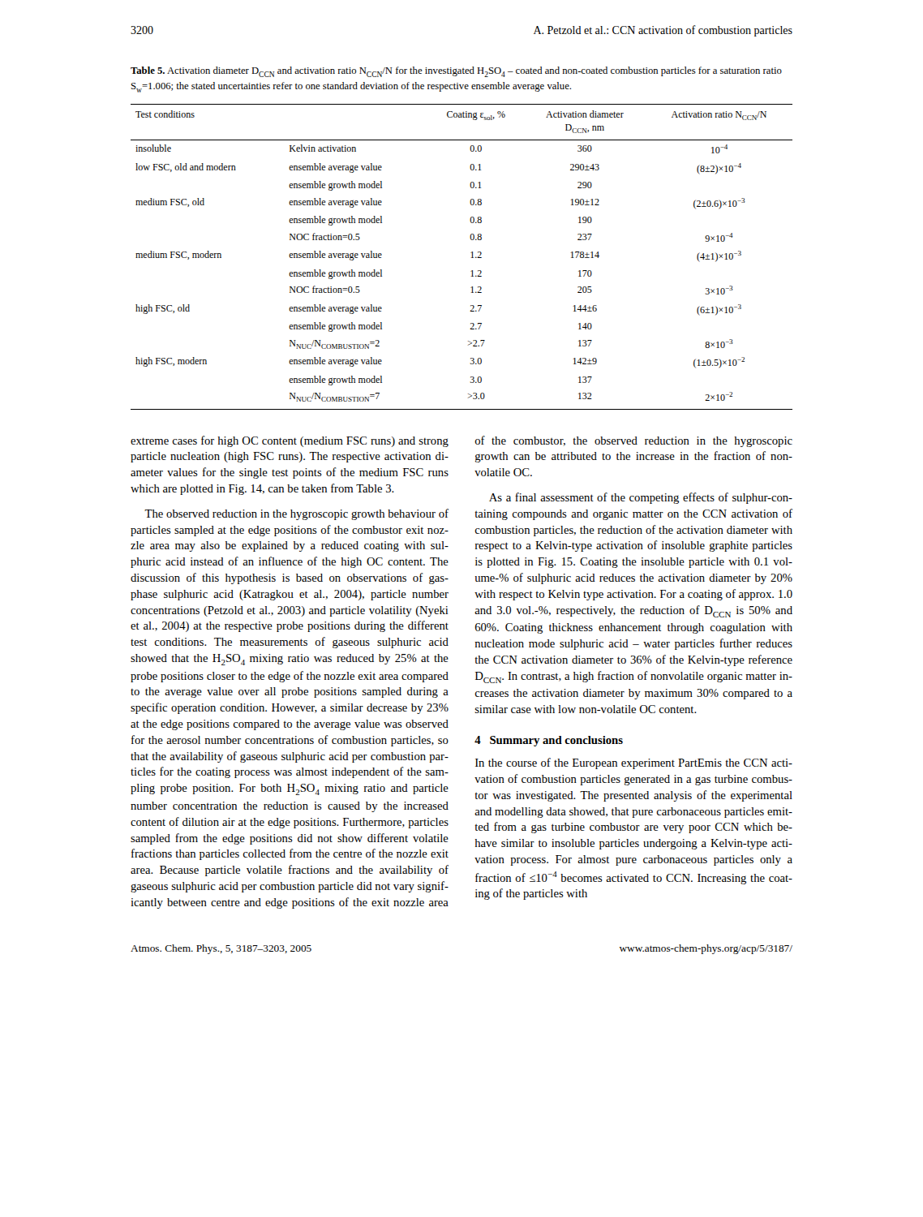3200 A. Petzold et al.: CCN activation of combustion particles
Table 5. Activation diameter DCCN and activation ratio NCCN/N for the investigated H2SO4 – coated and non-coated combustion particles for a saturation ratio Sw=1.006; the stated uncertainties refer to one standard deviation of the respective ensemble average value.
| Test conditions | Coating ε sol , % | Activation diameter D CCN , nm | Activation ratio N CCN /N |
| --- | --- | --- | --- |
| insoluble | Kelvin activation | 0.0 | 360 | 10 −4 |
| low FSC, old and modern | ensemble average value | 0.1 | 290±43 | (8±2)×10 −4 |
| | ensemble growth model | 0.1 | 290 | |
| medium FSC, old | ensemble average value | 0.8 | 190±12 | (2±0.6)×10 −3 |
| | ensemble growth model | 0.8 | 190 | |
| | NOC fraction=0.5 | 0.8 | 237 | 9×10 −4 |
| medium FSC, modern | ensemble average value | 1.2 | 178±14 | (4±1)×10 −3 |
| | ensemble growth model | 1.2 | 170 | |
| | NOC fraction=0.5 | 1.2 | 205 | 3×10 −3 |
| high FSC, old | ensemble average value | 2.7 | 144±6 | (6±1)×10 −3 |
| | ensemble growth model | 2.7 | 140 | |
| | N NUC /N COMBUSTION =2 | >2.7 | 137 | 8×10 −3 |
| high FSC, modern | ensemble average value | 3.0 | 142±9 | (1±0.5)×10 −2 |
| | ensemble growth model | 3.0 | 137 | |
| | N NUC /N COMBUSTION =7 | >3.0 | 132 | 2×10 −2 |
extreme cases for high OC content (medium FSC runs) and strong particle nucleation (high FSC runs). The respective activation diameter values for the single test points of the medium FSC runs which are plotted in Fig. 14, can be taken from Table 3.
The observed reduction in the hygroscopic growth behaviour of particles sampled at the edge positions of the combustor exit nozzle area may also be explained by a reduced coating with sulphuric acid instead of an influence of the high OC content. The discussion of this hypothesis is based on observations of gas-phase sulphuric acid (Katragkou et al., 2004), particle number concentrations (Petzold et al., 2003) and particle volatility (Nyeki et al., 2004) at the respective probe positions during the different test conditions. The measurements of gaseous sulphuric acid showed that the H2SO4 mixing ratio was reduced by 25% at the probe positions closer to the edge of the nozzle exit area compared to the average value over all probe positions sampled during a specific operation condition. However, a similar decrease by 23% at the edge positions compared to the average value was observed for the aerosol number concentrations of combustion particles, so that the availability of gaseous sulphuric acid per combustion particles for the coating process was almost independent of the sampling probe position. For both H2SO4 mixing ratio and particle number concentration the reduction is caused by the increased content of dilution air at the edge positions. Furthermore, particles sampled from the edge positions did not show different volatile fractions than particles collected from the centre of the nozzle exit area. Because particle volatile fractions and the availability of gaseous sulphuric acid per combustion particle did not vary significantly between centre and edge positions of the exit nozzle area of the combustor, the observed reduction in the hygroscopic growth can be attributed to the increase in the fraction of non-volatile OC.
As a final assessment of the competing effects of sulphur-containing compounds and organic matter on the CCN activation of combustion particles, the reduction of the activation diameter with respect to a Kelvin-type activation of insoluble graphite particles is plotted in Fig. 15. Coating the insoluble particle with 0.1 volume-% of sulphuric acid reduces the activation diameter by 20% with respect to Kelvin type activation. For a coating of approx. 1.0 and 3.0 vol.-%, respectively, the reduction of DCCN is 50% and 60%. Coating thickness enhancement through coagulation with nucleation mode sulphuric acid – water particles further reduces the CCN activation diameter to 36% of the Kelvin-type reference DCCN. In contrast, a high fraction of nonvolatile organic matter increases the activation diameter by maximum 30% compared to a similar case with low non-volatile OC content.
4 Summary and conclusions
In the course of the European experiment PartEmis the CCN activation of combustion particles generated in a gas turbine combustor was investigated. The presented analysis of the experimental and modelling data showed, that pure carbonaceous particles emitted from a gas turbine combustor are very poor CCN which behave similar to insoluble particles undergoing a Kelvin-type activation process. For almost pure carbonaceous particles only a fraction of ≤10−4 becomes activated to CCN. Increasing the coating of the particles with
Atmos. Chem. Phys., 5, 3187–3203, 2005 www.atmos-chem-phys.org/acp/5/3187/